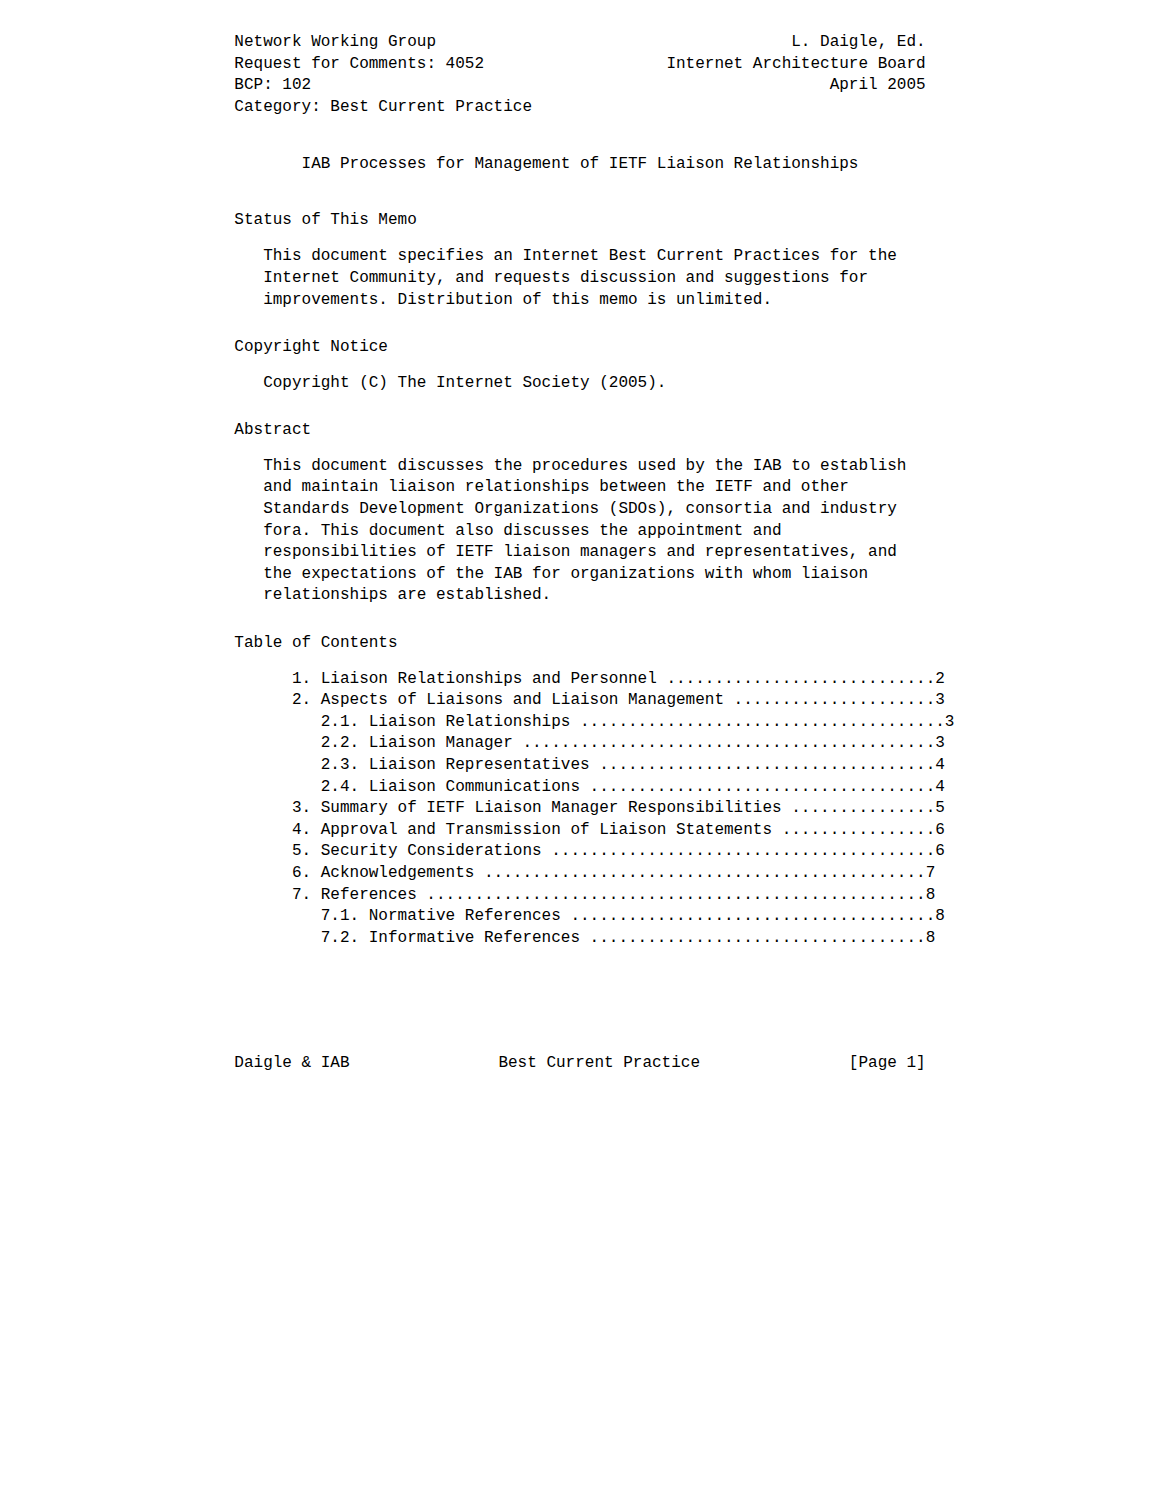Network Working Group Request for Comments: 4052 BCP: 102 Category: Best Current Practice
L. Daigle, Ed. Internet Architecture Board April 2005
IAB Processes for Management of IETF Liaison Relationships
Status of This Memo
This document specifies an Internet Best Current Practices for the Internet Community, and requests discussion and suggestions for improvements. Distribution of this memo is unlimited.
Copyright Notice
Copyright (C) The Internet Society (2005).
Abstract
This document discusses the procedures used by the IAB to establish and maintain liaison relationships between the IETF and other Standards Development Organizations (SDOs), consortia and industry fora. This document also discusses the appointment and responsibilities of IETF liaison managers and representatives, and the expectations of the IAB for organizations with whom liaison relationships are established.
Table of Contents
1. Liaison Relationships and Personnel ............................2
2. Aspects of Liaisons and Liaison Management .....................3
2.1. Liaison Relationships ......................................3
2.2. Liaison Manager ...........................................3
2.3. Liaison Representatives ...................................4
2.4. Liaison Communications ....................................4
3. Summary of IETF Liaison Manager Responsibilities ...............5
4. Approval and Transmission of Liaison Statements ................6
5. Security Considerations ........................................6
6. Acknowledgements ..............................................7
7. References ....................................................8
7.1. Normative References ......................................8
7.2. Informative References ...................................8
Daigle & IAB Best Current Practice [Page 1]